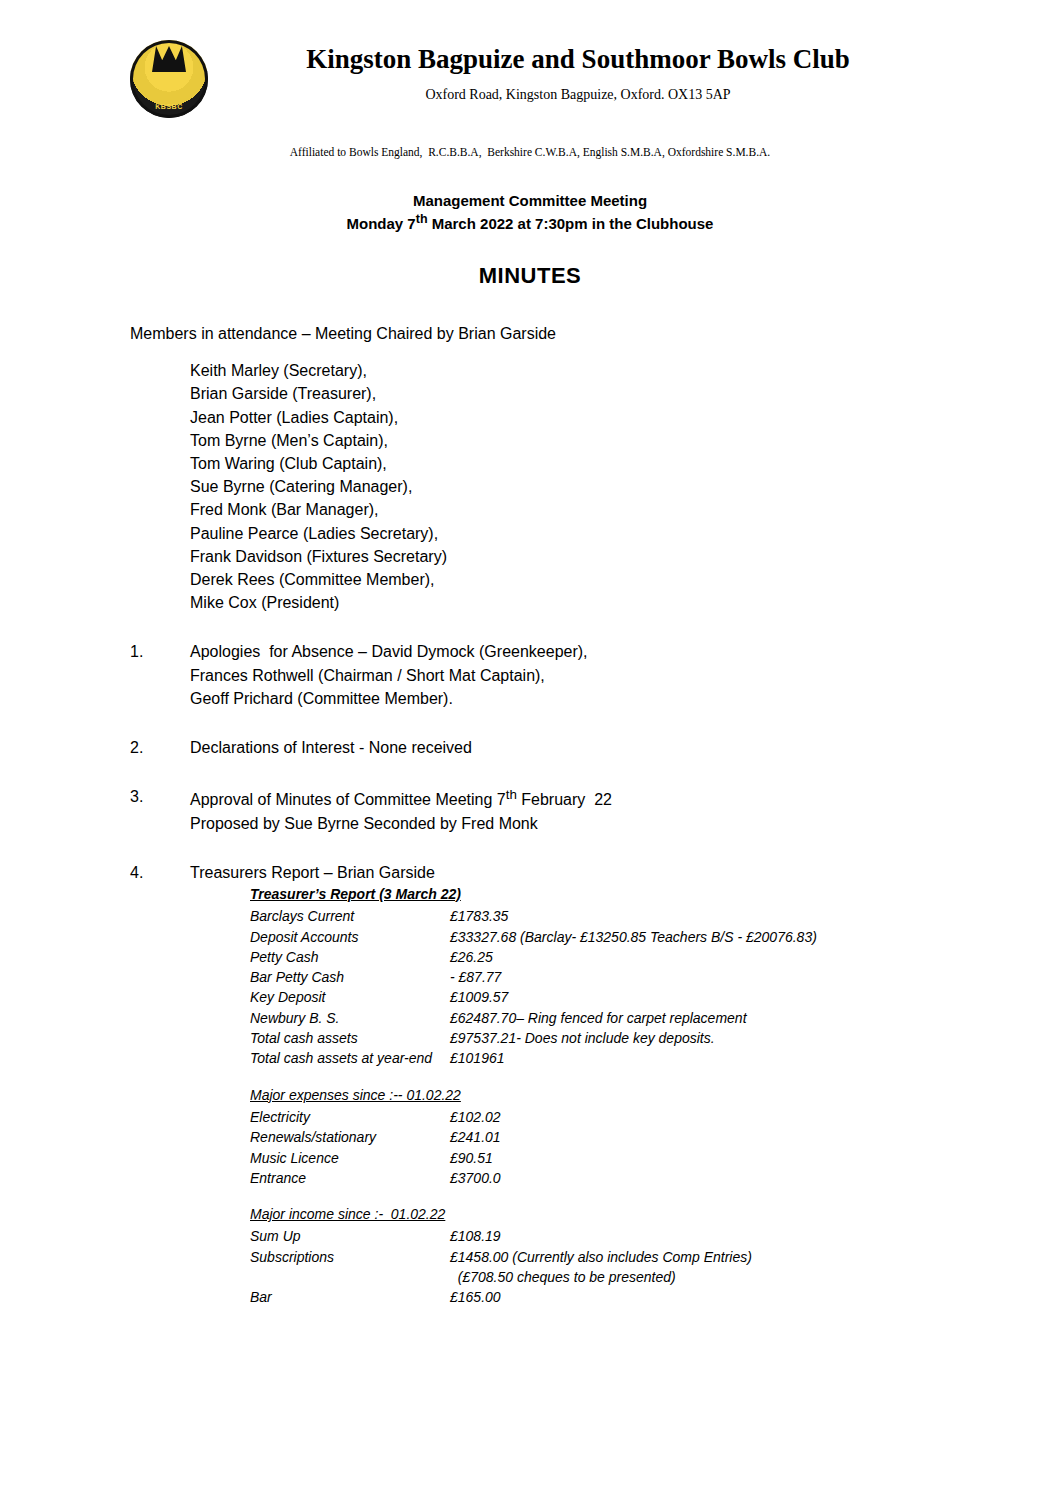Kingston Bagpuize and Southmoor Bowls Club
Oxford Road, Kingston Bagpuize, Oxford. OX13 5AP
Affiliated to Bowls England, R.C.B.B.A, Berkshire C.W.B.A, English S.M.B.A, Oxfordshire S.M.B.A.
Management Committee Meeting
Monday 7th March 2022 at 7:30pm in the Clubhouse
MINUTES
Members in attendance – Meeting Chaired by Brian Garside
Keith Marley (Secretary),
Brian Garside (Treasurer),
Jean Potter (Ladies Captain),
Tom Byrne (Men’s Captain),
Tom Waring (Club Captain),
Sue Byrne (Catering Manager),
Fred Monk (Bar Manager),
Pauline Pearce (Ladies Secretary),
Frank Davidson (Fixtures Secretary)
Derek Rees (Committee Member),
Mike Cox (President)
Apologies for Absence – David Dymock (Greenkeeper), Frances Rothwell (Chairman / Short Mat Captain), Geoff Prichard (Committee Member).
Declarations of Interest - None received
Approval of Minutes of Committee Meeting 7th February 22 Proposed by Sue Byrne Seconded by Fred Monk
Treasurers Report – Brian Garside
Treasurer’s Report (3 March 22)
| Barclays Current | £1783.35 |
| Deposit Accounts | £33327.68 (Barclay- £13250.85 Teachers B/S - £20076.83) |
| Petty Cash | £26.25 |
| Bar Petty Cash | - £87.77 |
| Key Deposit | £1009.57 |
| Newbury B. S. | £62487.70– Ring fenced for carpet replacement |
| Total cash assets | £97537.21- Does not include key deposits. |
| Total cash assets at year-end | £101961 |
Major expenses since :-- 01.02.22
| Electricity | £102.02 |
| Renewals/stationary | £241.01 |
| Music Licence | £90.51 |
| Entrance | £3700.0 |
Major income since :- 01.02.22
| Sum Up | £108.19 |
| Subscriptions | £1458.00 (Currently also includes Comp Entries) |
| | (£708.50 cheques to be presented) |
| Bar | £165.00 |